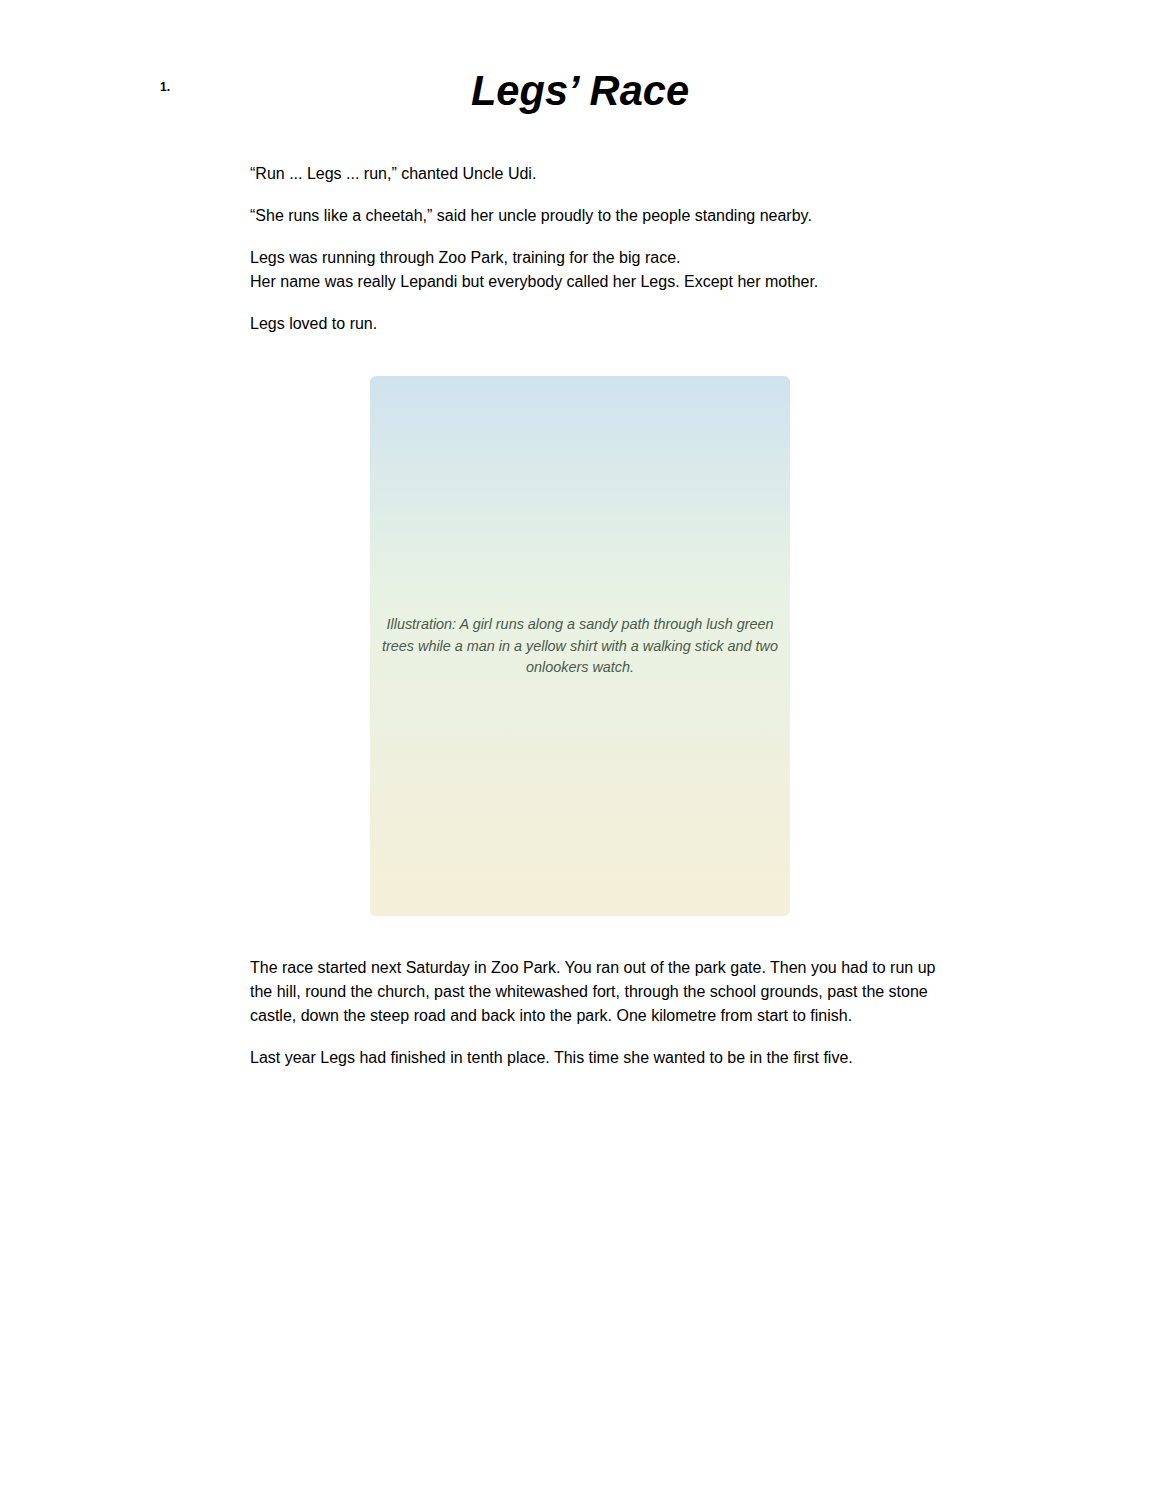1.
Legs’ Race
“Run ... Legs ... run,” chanted Uncle Udi.
“She runs like a cheetah,” said her uncle proudly to the people standing nearby.
Legs was running through Zoo Park, training for the big race.
Her name was really Lepandi but everybody called her Legs. Except her mother.
Legs loved to run.
Illustration: A girl runs along a sandy path through lush green trees while a man in a yellow shirt with a walking stick and two onlookers watch.
The race started next Saturday in Zoo Park. You ran out of the park gate. Then you had to run up the hill, round the church, past the whitewashed fort, through the school grounds, past the stone castle, down the steep road and back into the park. One kilometre from start to finish.
Last year Legs had finished in tenth place. This time she wanted to be in the first five.